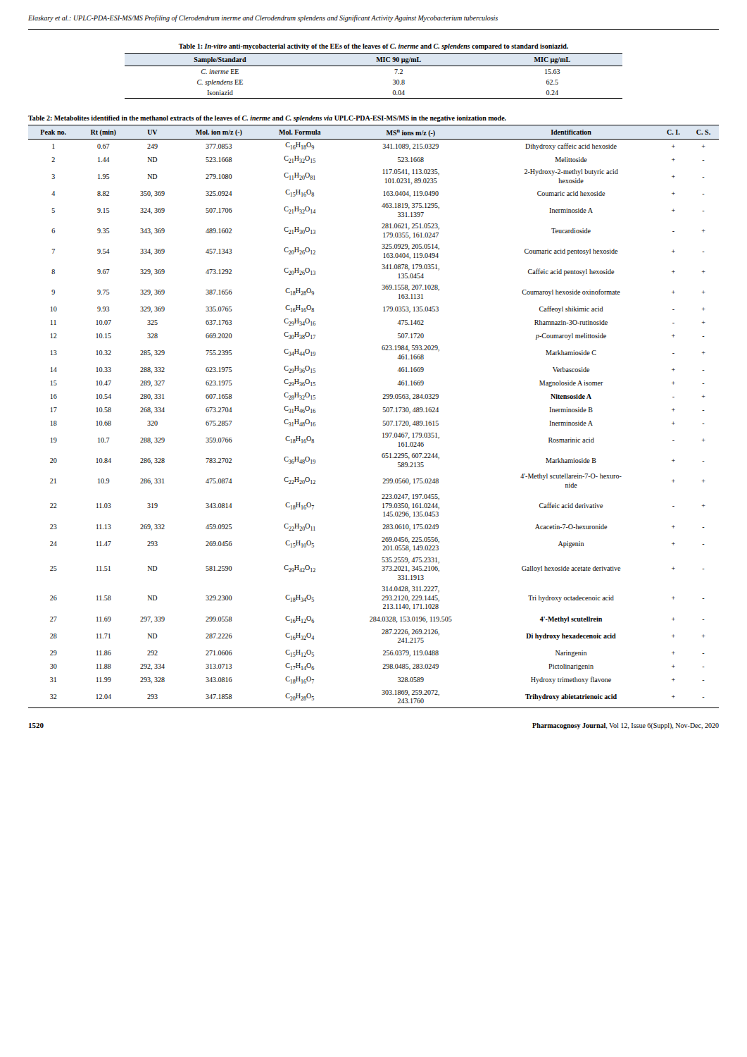Elaskary et al.: UPLC-PDA-ESI-MS/MS Profiling of Clerodendrum inerme and Clerodendrum splendens and Significant Activity Against Mycobacterium tuberculosis
Table 1: In-vitro anti-mycobacterial activity of the EEs of the leaves of C. inerme and C. splendens compared to standard isoniazid.
| Sample/Standard | MIC 90 µg/mL | MIC µg/mL |
| --- | --- | --- |
| C. inerme EE | 7.2 | 15.63 |
| C. splendens EE | 30.8 | 62.5 |
| Isoniazid | 0.04 | 0.24 |
Table 2: Metabolites identified in the methanol extracts of the leaves of C. inerme and C. splendens via UPLC-PDA-ESI-MS/MS in the negative ionization mode.
| Peak no. | Rt (min) | UV | Mol. ion m/z (-) | Mol. Formula | MS n ions m/z (-) | Identification | C. I. | C. S. |
| --- | --- | --- | --- | --- | --- | --- | --- | --- |
| 1 | 0.67 | 249 | 377.0853 | C 16 H 18 O 9 | 341.1089, 215.0329 | Dihydroxy caffeic acid hexoside | + | + |
| 2 | 1.44 | ND | 523.1668 | C 21 H 32 O 15 | 523.1668 | Melittoside | + | - |
| 3 | 1.95 | ND | 279.1080 | C 11 H 20 O 81 | 117.0541, 113.0235, 101.0231, 89.0235 | 2-Hydroxy-2-methyl butyric acid hexoside | + | - |
| 4 | 8.82 | 350, 369 | 325.0924 | C 15 H 16 O 8 | 163.0404, 119.0490 | Coumaric acid hexoside | + | - |
| 5 | 9.15 | 324, 369 | 507.1706 | C 21 H 32 O 14 | 463.1819, 375.1295, 331.1397 | Inerminoside A | + | - |
| 6 | 9.35 | 343, 369 | 489.1602 | C 21 H 30 O 13 | 281.0621, 251.0523, 179.0355, 161.0247 | Teucardioside | - | + |
| 7 | 9.54 | 334, 369 | 457.1343 | C 20 H 26 O 12 | 325.0929, 205.0514, 163.0404, 119.0494 | Coumaric acid pentosyl hexoside | + | - |
| 8 | 9.67 | 329, 369 | 473.1292 | C 20 H 26 O 13 | 341.0878, 179.0351, 135.0454 | Caffeic acid pentosyl hexoside | + | + |
| 9 | 9.75 | 329, 369 | 387.1656 | C 18 H 28 O 9 | 369.1558, 207.1028, 163.1131 | Coumaroyl hexoside oxinoformate | + | + |
| 10 | 9.93 | 329, 369 | 335.0765 | C 16 H 16 O 8 | 179.0353, 135.0453 | Caffeoyl shikimic acid | - | + |
| 11 | 10.07 | 325 | 637.1763 | C 29 H 34 O 16 | 475.1462 | Rhamnazin-3O-rutinoside | - | + |
| 12 | 10.15 | 328 | 669.2020 | C 30 H 38 O 17 | 507.1720 | p -Coumaroyl melittoside | + | - |
| 13 | 10.32 | 285, 329 | 755.2395 | C 34 H 44 O 19 | 623.1984, 593.2029, 461.1668 | Markhamioside C | - | + |
| 14 | 10.33 | 288, 332 | 623.1975 | C 29 H 36 O 15 | 461.1669 | Verbascoside | + | - |
| 15 | 10.47 | 289, 327 | 623.1975 | C 29 H 36 O 15 | 461.1669 | Magnoloside A isomer | + | - |
| 16 | 10.54 | 280, 331 | 607.1658 | C 28 H 32 O 15 | 299.0563, 284.0329 | Nitensoside A | - | + |
| 17 | 10.58 | 268, 334 | 673.2704 | C 31 H 46 O 16 | 507.1730, 489.1624 | Inerminoside B | + | - |
| 18 | 10.68 | 320 | 675.2857 | C 31 H 48 O 16 | 507.1720, 489.1615 | Inerminoside A | + | - |
| 19 | 10.7 | 288, 329 | 359.0766 | C 18 H 16 O 8 | 197.0467, 179.0351, 161.0246 | Rosmarinic acid | - | + |
| 20 | 10.84 | 286, 328 | 783.2702 | C 36 H 48 O 19 | 651.2295, 607.2244, 589.2135 | Markhamioside B | + | - |
| 21 | 10.9 | 286, 331 | 475.0874 | C 22 H 20 O 12 | 299.0560, 175.0248 | 4'-Methyl scutellarein-7-O- hexuro- nide | + | + |
| 22 | 11.03 | 319 | 343.0814 | C 18 H 16 O 7 | 223.0247, 197.0455, 179.0350, 161.0244, 145.0296, 135.0453 | Caffeic acid derivative | - | + |
| 23 | 11.13 | 269, 332 | 459.0925 | C 22 H 20 O 11 | 283.0610, 175.0249 | Acacetin-7-O-hexuronide | + | - |
| 24 | 11.47 | 293 | 269.0456 | C 15 H 10 O 5 | 269.0456, 225.0556, 201.0558, 149.0223 | Apigenin | + | - |
| 25 | 11.51 | ND | 581.2590 | C 29 H 42 O 12 | 535.2559, 475.2331, 373.2021, 345.2106, 331.1913 | Galloyl hexoside acetate derivative | + | - |
| 26 | 11.58 | ND | 329.2300 | C 18 H 34 O 5 | 314.0428, 311.2227, 293.2120, 229.1445, 213.1140, 171.1028 | Tri hydroxy octadecenoic acid | + | - |
| 27 | 11.69 | 297, 339 | 299.0558 | C 16 H 12 O 6 | 284.0328, 153.0196, 119.505 | 4'-Methyl scutellrein | + | - |
| 28 | 11.71 | ND | 287.2226 | C 16 H 32 O 4 | 287.2226, 269.2126, 241.2175 | Di hydroxy hexadecenoic acid | + | + |
| 29 | 11.86 | 292 | 271.0606 | C 15 H 12 O 5 | 256.0379, 119.0488 | Naringenin | + | - |
| 30 | 11.88 | 292, 334 | 313.0713 | C 17 H 14 O 6 | 298.0485, 283.0249 | Pictolinarigenin | + | - |
| 31 | 11.99 | 293, 328 | 343.0816 | C 18 H 16 O 7 | 328.0589 | Hydroxy trimethoxy flavone | + | - |
| 32 | 12.04 | 293 | 347.1858 | C 20 H 28 O 5 | 303.1869, 259.2072, 243.1760 | Trihydroxy abietatrienoic acid | + | - |
1520
Pharmacognosy Journal, Vol 12, Issue 6(Suppl), Nov-Dec, 2020